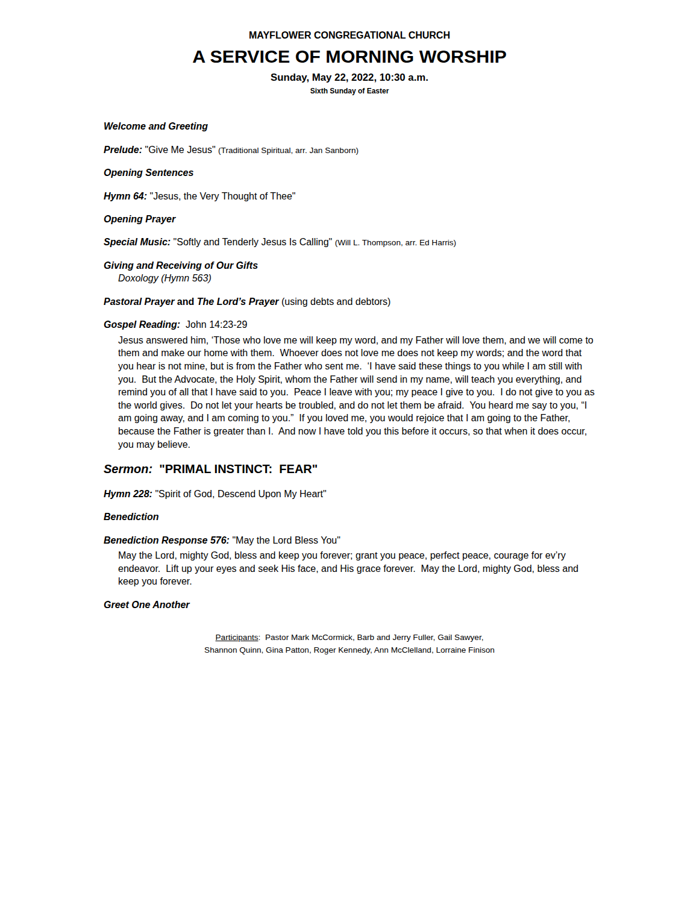MAYFLOWER CONGREGATIONAL CHURCH
A SERVICE OF MORNING WORSHIP
Sunday, May 22, 2022, 10:30 a.m.
Sixth Sunday of Easter
Welcome and Greeting
Prelude: "Give Me Jesus" (Traditional Spiritual, arr. Jan Sanborn)
Opening Sentences
Hymn 64: "Jesus, the Very Thought of Thee"
Opening Prayer
Special Music: "Softly and Tenderly Jesus Is Calling" (Will L. Thompson, arr. Ed Harris)
Giving and Receiving of Our Gifts
Doxology (Hymn 563)
Pastoral Prayer and The Lord’s Prayer (using debts and debtors)
Gospel Reading: John 14:23-29
Jesus answered him, ‘Those who love me will keep my word, and my Father will love them, and we will come to them and make our home with them. Whoever does not love me does not keep my words; and the word that you hear is not mine, but is from the Father who sent me. ‘I have said these things to you while I am still with you. But the Advocate, the Holy Spirit, whom the Father will send in my name, will teach you everything, and remind you of all that I have said to you. Peace I leave with you; my peace I give to you. I do not give to you as the world gives. Do not let your hearts be troubled, and do not let them be afraid. You heard me say to you, “I am going away, and I am coming to you.” If you loved me, you would rejoice that I am going to the Father, because the Father is greater than I. And now I have told you this before it occurs, so that when it does occur, you may believe.
Sermon: "PRIMAL INSTINCT: FEAR"
Hymn 228: "Spirit of God, Descend Upon My Heart"
Benediction
Benediction Response 576: "May the Lord Bless You"
May the Lord, mighty God, bless and keep you forever; grant you peace, perfect peace, courage for ev’ry endeavor. Lift up your eyes and seek His face, and His grace forever. May the Lord, mighty God, bless and keep you forever.
Greet One Another
Participants: Pastor Mark McCormick, Barb and Jerry Fuller, Gail Sawyer,
Shannon Quinn, Gina Patton, Roger Kennedy, Ann McClelland, Lorraine Finison